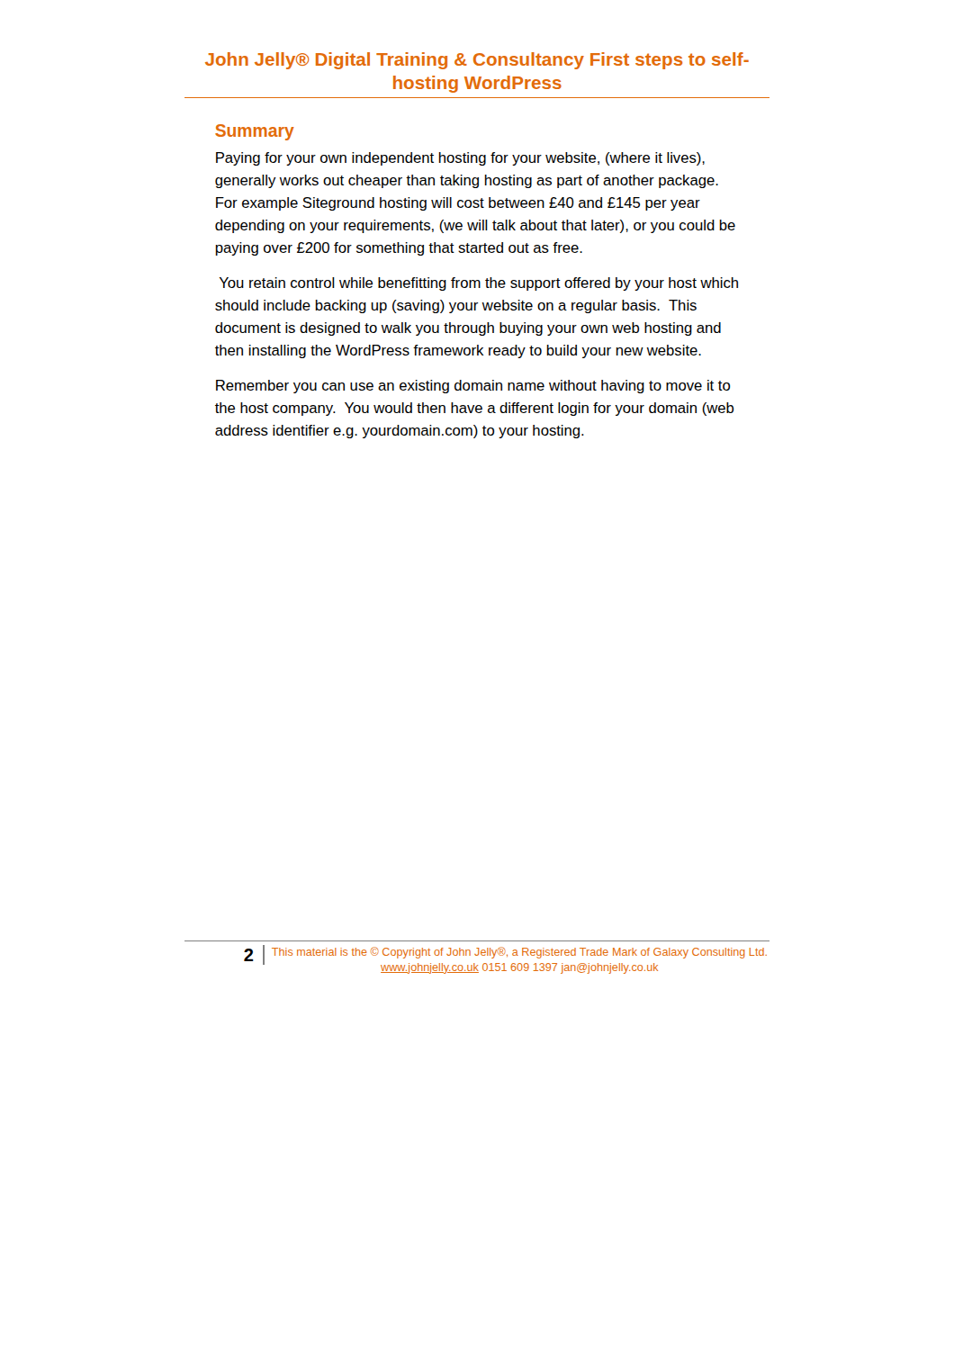John Jelly® Digital Training & Consultancy First steps to self-hosting WordPress
Summary
Paying for your own independent hosting for your website, (where it lives), generally works out cheaper than taking hosting as part of another package. For example Siteground hosting will cost between £40 and £145 per year depending on your requirements, (we will talk about that later), or you could be paying over £200 for something that started out as free.
You retain control while benefitting from the support offered by your host which should include backing up (saving) your website on a regular basis. This document is designed to walk you through buying your own web hosting and then installing the WordPress framework ready to build your new website.
Remember you can use an existing domain name without having to move it to the host company. You would then have a different login for your domain (web address identifier e.g. yourdomain.com) to your hosting.
2
This material is the © Copyright of John Jelly®, a Registered Trade Mark of Galaxy Consulting Ltd.
www.johnjelly.co.uk 0151 609 1397 jan@johnjelly.co.uk